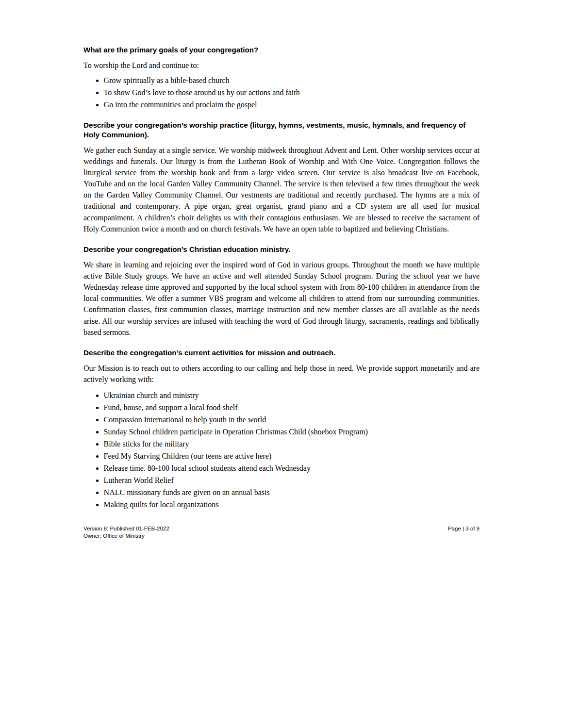What are the primary goals of your congregation?
To worship the Lord and continue to:
Grow spiritually as a bible-based church
To show God’s love to those around us by our actions and faith
Go into the communities and proclaim the gospel
Describe your congregation’s worship practice (liturgy, hymns, vestments, music, hymnals, and frequency of Holy Communion).
We gather each Sunday at a single service. We worship midweek throughout Advent and Lent. Other worship services occur at weddings and funerals. Our liturgy is from the Lutheran Book of Worship and With One Voice. Congregation follows the liturgical service from the worship book and from a large video screen. Our service is also broadcast live on Facebook, YouTube and on the local Garden Valley Community Channel. The service is then televised a few times throughout the week on the Garden Valley Community Channel. Our vestments are traditional and recently purchased. The hymns are a mix of traditional and contemporary. A pipe organ, great organist, grand piano and a CD system are all used for musical accompaniment. A children’s choir delights us with their contagious enthusiasm. We are blessed to receive the sacrament of Holy Communion twice a month and on church festivals. We have an open table to baptized and believing Christians.
Describe your congregation’s Christian education ministry.
We share in learning and rejoicing over the inspired word of God in various groups. Throughout the month we have multiple active Bible Study groups. We have an active and well attended Sunday School program. During the school year we have Wednesday release time approved and supported by the local school system with from 80-100 children in attendance from the local communities. We offer a summer VBS program and welcome all children to attend from our surrounding communities. Confirmation classes, first communion classes, marriage instruction and new member classes are all available as the needs arise. All our worship services are infused with teaching the word of God through liturgy, sacraments, readings and biblically based sermons.
Describe the congregation’s current activities for mission and outreach.
Our Mission is to reach out to others according to our calling and help those in need. We provide support monetarily and are actively working with:
Ukrainian church and ministry
Fund, house, and support a local food shelf
Compassion International to help youth in the world
Sunday School children participate in Operation Christmas Child (shoebox Program)
Bible sticks for the military
Feed My Starving Children (our teens are active here)
Release time. 80-100 local school students attend each Wednesday
Lutheran World Relief
NALC missionary funds are given on an annual basis
Making quilts for local organizations
Version 8: Published 01-FEB-2022
Owner: Office of Ministry
Page | 3 of 9